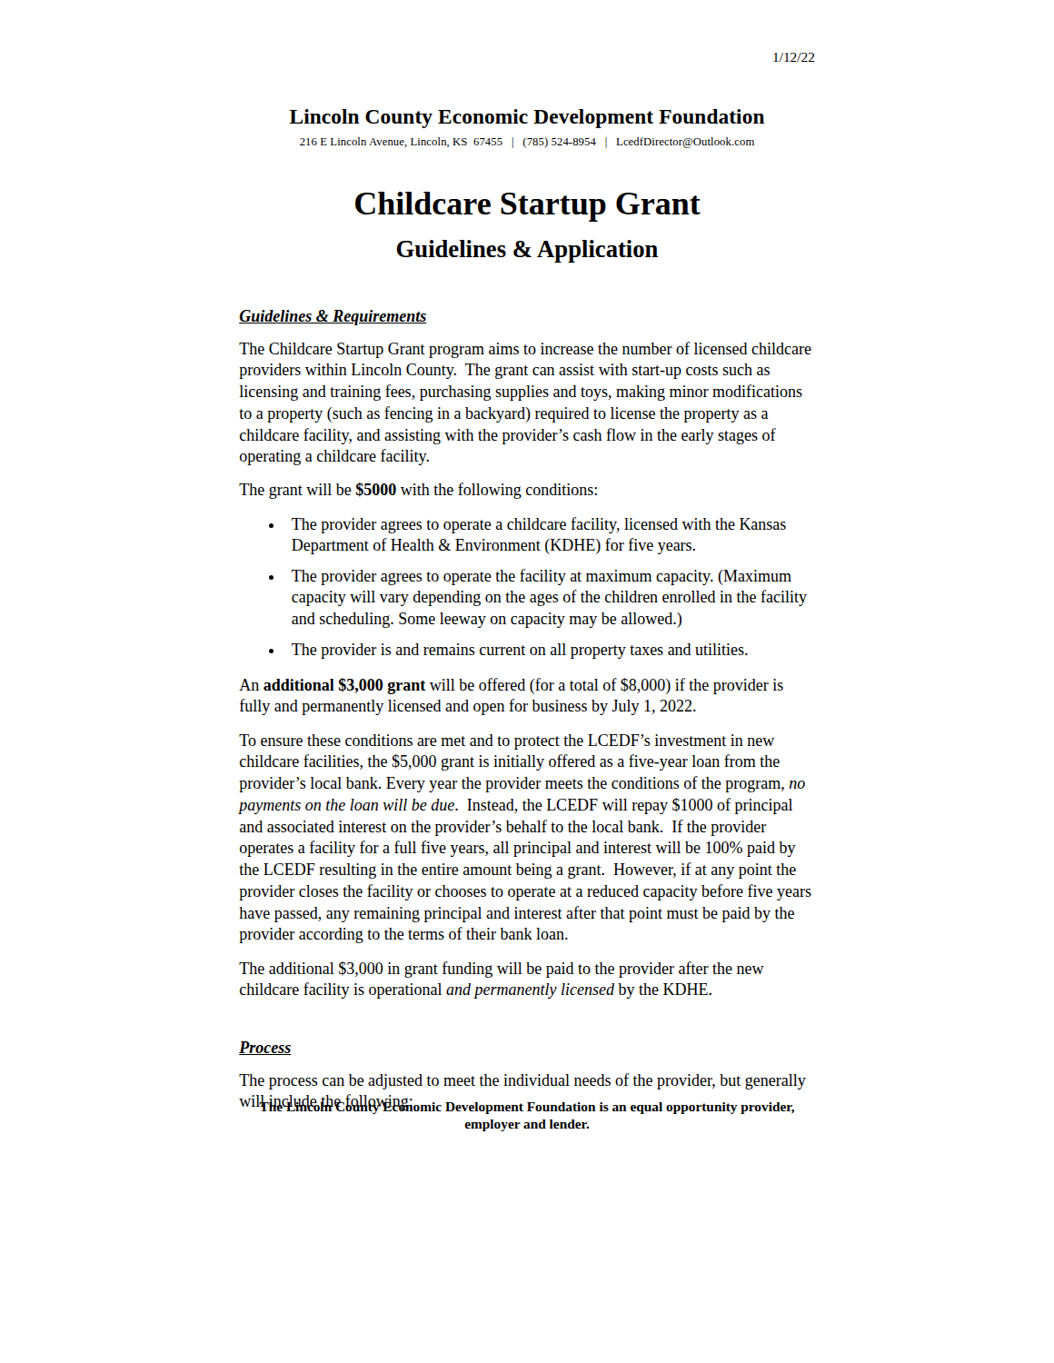1/12/22
Lincoln County Economic Development Foundation
216 E Lincoln Avenue, Lincoln, KS 67455 | (785) 524-8954 | LcedfDirector@Outlook.com
Childcare Startup Grant
Guidelines & Application
Guidelines & Requirements
The Childcare Startup Grant program aims to increase the number of licensed childcare providers within Lincoln County. The grant can assist with start-up costs such as licensing and training fees, purchasing supplies and toys, making minor modifications to a property (such as fencing in a backyard) required to license the property as a childcare facility, and assisting with the provider’s cash flow in the early stages of operating a childcare facility.
The grant will be $5000 with the following conditions:
The provider agrees to operate a childcare facility, licensed with the Kansas Department of Health & Environment (KDHE) for five years.
The provider agrees to operate the facility at maximum capacity. (Maximum capacity will vary depending on the ages of the children enrolled in the facility and scheduling. Some leeway on capacity may be allowed.)
The provider is and remains current on all property taxes and utilities.
An additional $3,000 grant will be offered (for a total of $8,000) if the provider is fully and permanently licensed and open for business by July 1, 2022.
To ensure these conditions are met and to protect the LCEDF’s investment in new childcare facilities, the $5,000 grant is initially offered as a five-year loan from the provider’s local bank. Every year the provider meets the conditions of the program, no payments on the loan will be due. Instead, the LCEDF will repay $1000 of principal and associated interest on the provider’s behalf to the local bank. If the provider operates a facility for a full five years, all principal and interest will be 100% paid by the LCEDF resulting in the entire amount being a grant. However, if at any point the provider closes the facility or chooses to operate at a reduced capacity before five years have passed, any remaining principal and interest after that point must be paid by the provider according to the terms of their bank loan.
The additional $3,000 in grant funding will be paid to the provider after the new childcare facility is operational and permanently licensed by the KDHE.
Process
The process can be adjusted to meet the individual needs of the provider, but generally will include the following:
The Lincoln County Economic Development Foundation is an equal opportunity provider,
employer and lender.